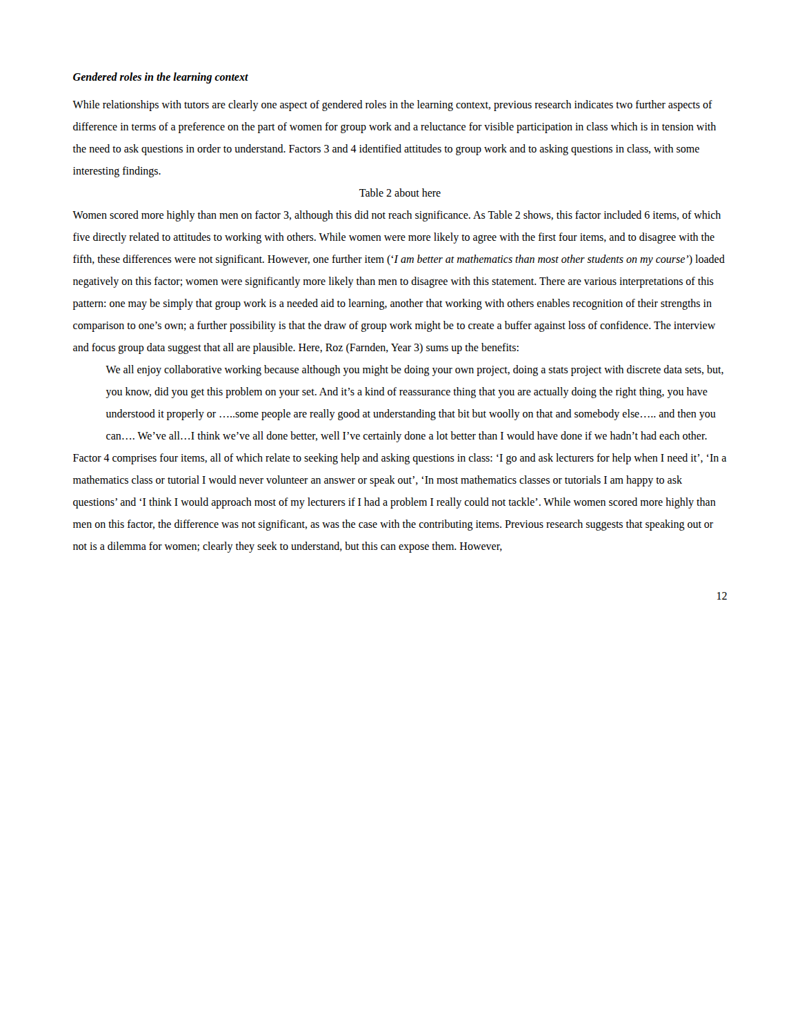Gendered roles in the learning context
While relationships with tutors are clearly one aspect of gendered roles in the learning context, previous research indicates two further aspects of difference in terms of a preference on the part of women for group work and a reluctance for visible participation in class which is in tension with the need to ask questions in order to understand. Factors 3 and 4 identified attitudes to group work and to asking questions in class, with some interesting findings.
Table 2 about here
Women scored more highly than men on factor 3, although this did not reach significance. As Table 2 shows, this factor included 6 items, of which five directly related to attitudes to working with others. While women were more likely to agree with the first four items, and to disagree with the fifth, these differences were not significant. However, one further item (‘I am better at mathematics than most other students on my course’) loaded negatively on this factor; women were significantly more likely than men to disagree with this statement. There are various interpretations of this pattern: one may be simply that group work is a needed aid to learning, another that working with others enables recognition of their strengths in comparison to one’s own; a further possibility is that the draw of group work might be to create a buffer against loss of confidence. The interview and focus group data suggest that all are plausible. Here, Roz (Farnden, Year 3) sums up the benefits:
We all enjoy collaborative working because although you might be doing your own project, doing a stats project with discrete data sets, but, you know, did you get this problem on your set. And it’s a kind of reassurance thing that you are actually doing the right thing, you have understood it properly or …..some people are really good at understanding that bit but woolly on that and somebody else….. and then you can…. We’ve all…I think we’ve all done better, well I’ve certainly done a lot better than I would have done if we hadn’t had each other.
Factor 4 comprises four items, all of which relate to seeking help and asking questions in class: ‘I go and ask lecturers for help when I need it’, ‘In a mathematics class or tutorial I would never volunteer an answer or speak out’, ‘In most mathematics classes or tutorials I am happy to ask questions’ and ‘I think I would approach most of my lecturers if I had a problem I really could not tackle’. While women scored more highly than men on this factor, the difference was not significant, as was the case with the contributing items. Previous research suggests that speaking out or not is a dilemma for women; clearly they seek to understand, but this can expose them. However,
12